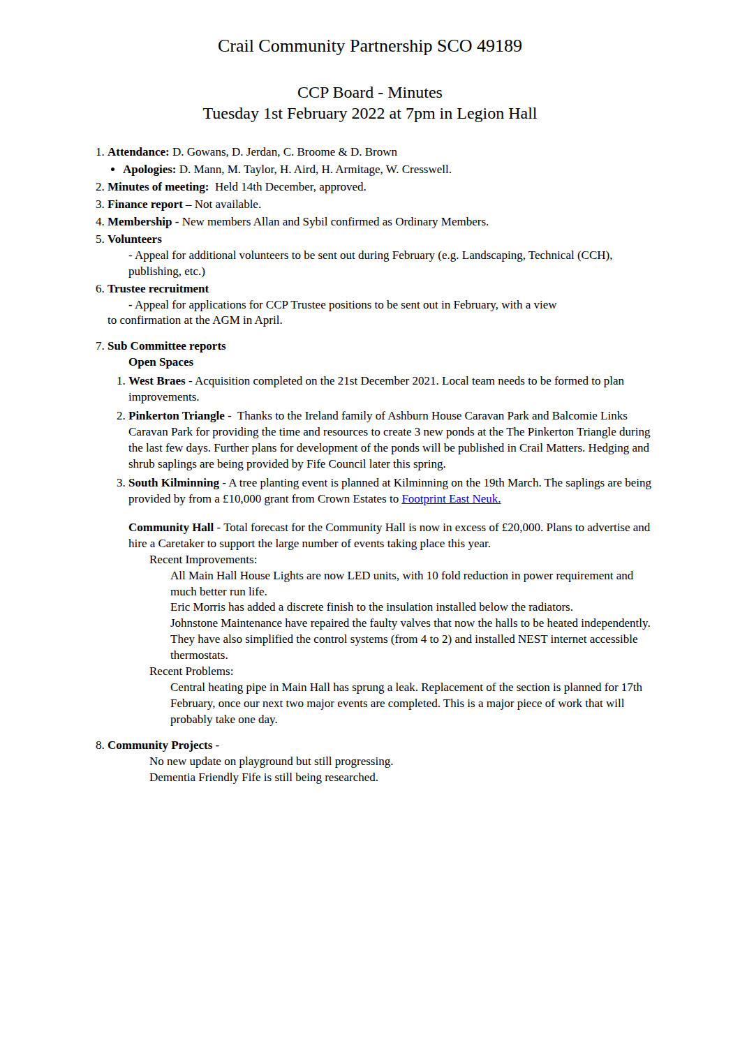Crail Community Partnership SCO 49189
CCP Board - Minutes
Tuesday 1st February 2022 at 7pm in Legion Hall
Attendance: D. Gowans, D. Jerdan, C. Broome & D. Brown
Apologies: D. Mann, M. Taylor, H. Aird, H. Armitage, W. Cresswell.
Minutes of meeting: Held 14th December, approved.
Finance report – Not available.
Membership - New members Allan and Sybil confirmed as Ordinary Members.
Volunteers
- Appeal for additional volunteers to be sent out during February (e.g. Landscaping, Technical (CCH), publishing, etc.)
Trustee recruitment
- Appeal for applications for CCP Trustee positions to be sent out in February, with a view
to confirmation at the AGM in April.
Sub Committee reports
Open Spaces
West Braes - Acquisition completed on the 21st December 2021. Local team needs to be formed to plan improvements.
Pinkerton Triangle - Thanks to the Ireland family of Ashburn House Caravan Park and Balcomie Links Caravan Park for providing the time and resources to create 3 new ponds at the The Pinkerton Triangle during the last few days. Further plans for development of the ponds will be published in Crail Matters. Hedging and shrub saplings are being provided by Fife Council later this spring.
South Kilminning - A tree planting event is planned at Kilminning on the 19th March. The saplings are being provided by from a £10,000 grant from Crown Estates to Footprint East Neuk.
Community Hall - Total forecast for the Community Hall is now in excess of £20,000. Plans to advertise and hire a Caretaker to support the large number of events taking place this year.
Recent Improvements:
All Main Hall House Lights are now LED units, with 10 fold reduction in power requirement and much better run life.
Eric Morris has added a discrete finish to the insulation installed below the radiators.
Johnstone Maintenance have repaired the faulty valves that now the halls to be heated independently. They have also simplified the control systems (from 4 to 2) and installed NEST internet accessible thermostats.
Recent Problems:
Central heating pipe in Main Hall has sprung a leak. Replacement of the section is planned for 17th February, once our next two major events are completed. This is a major piece of work that will probably take one day.
Community Projects -
No new update on playground but still progressing.
Dementia Friendly Fife is still being researched.